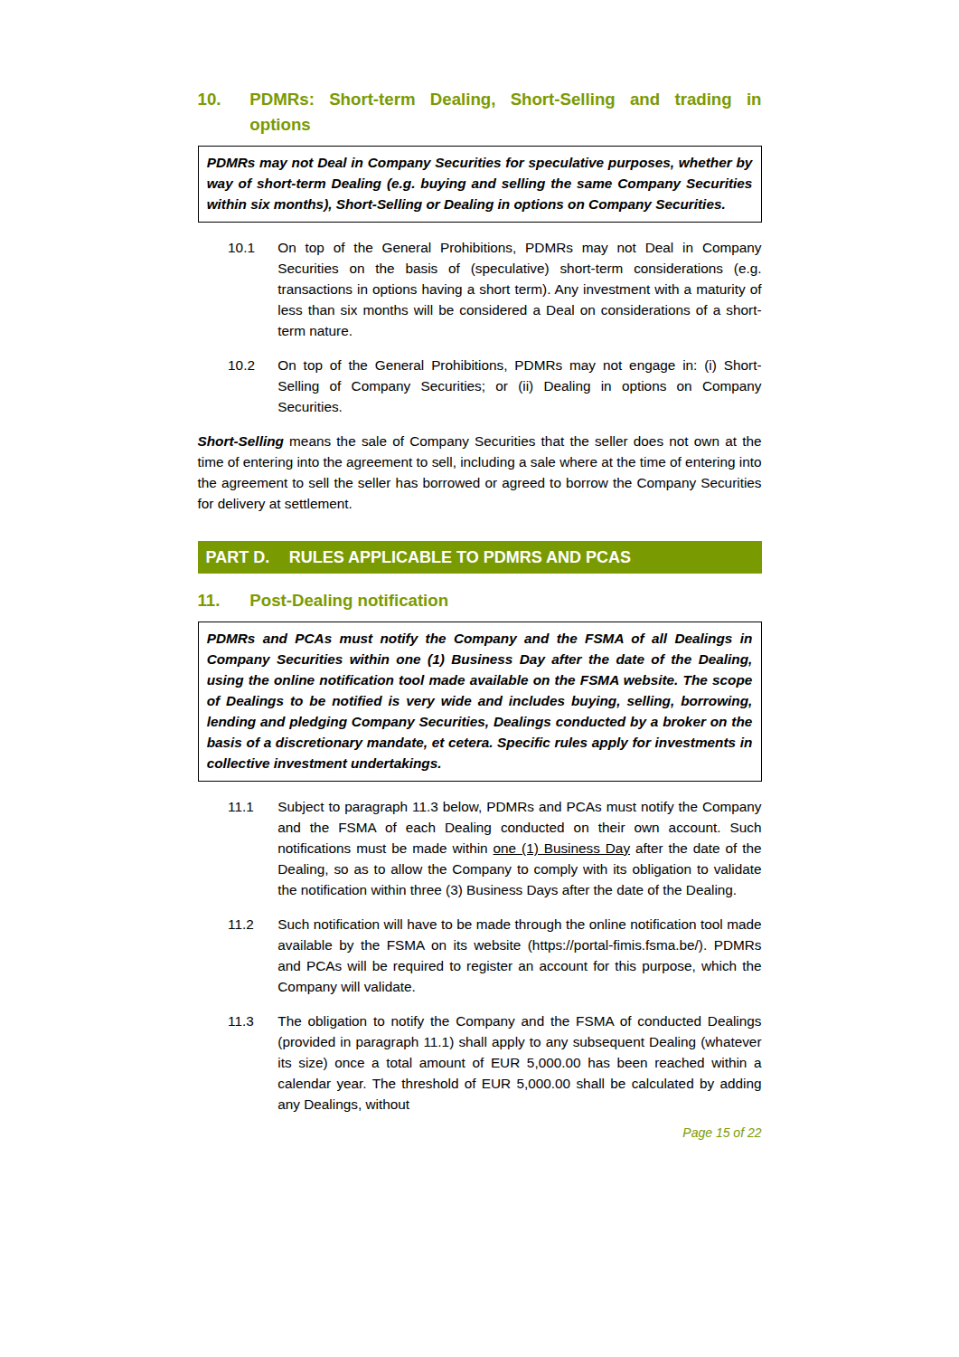10. PDMRs: Short-term Dealing, Short-Selling and trading in options
PDMRs may not Deal in Company Securities for speculative purposes, whether by way of short-term Dealing (e.g. buying and selling the same Company Securities within six months), Short-Selling or Dealing in options on Company Securities.
10.1 On top of the General Prohibitions, PDMRs may not Deal in Company Securities on the basis of (speculative) short-term considerations (e.g. transactions in options having a short term). Any investment with a maturity of less than six months will be considered a Deal on considerations of a short-term nature.
10.2 On top of the General Prohibitions, PDMRs may not engage in: (i) Short-Selling of Company Securities; or (ii) Dealing in options on Company Securities.
Short-Selling means the sale of Company Securities that the seller does not own at the time of entering into the agreement to sell, including a sale where at the time of entering into the agreement to sell the seller has borrowed or agreed to borrow the Company Securities for delivery at settlement.
PART D. RULES APPLICABLE TO PDMRS AND PCAS
11. Post-Dealing notification
PDMRs and PCAs must notify the Company and the FSMA of all Dealings in Company Securities within one (1) Business Day after the date of the Dealing, using the online notification tool made available on the FSMA website. The scope of Dealings to be notified is very wide and includes buying, selling, borrowing, lending and pledging Company Securities, Dealings conducted by a broker on the basis of a discretionary mandate, et cetera. Specific rules apply for investments in collective investment undertakings.
11.1 Subject to paragraph 11.3 below, PDMRs and PCAs must notify the Company and the FSMA of each Dealing conducted on their own account. Such notifications must be made within one (1) Business Day after the date of the Dealing, so as to allow the Company to comply with its obligation to validate the notification within three (3) Business Days after the date of the Dealing.
11.2 Such notification will have to be made through the online notification tool made available by the FSMA on its website (https://portal-fimis.fsma.be/). PDMRs and PCAs will be required to register an account for this purpose, which the Company will validate.
11.3 The obligation to notify the Company and the FSMA of conducted Dealings (provided in paragraph 11.1) shall apply to any subsequent Dealing (whatever its size) once a total amount of EUR 5,000.00 has been reached within a calendar year. The threshold of EUR 5,000.00 shall be calculated by adding any Dealings, without
Page 15 of 22